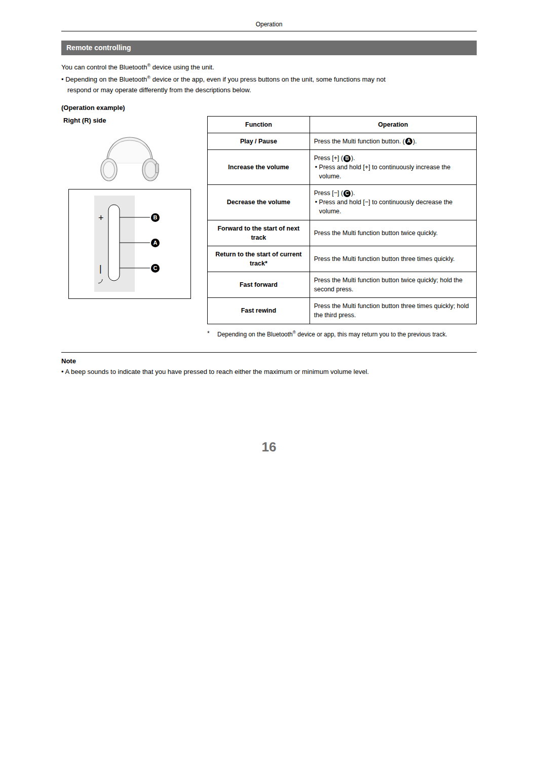Operation
Remote controlling
You can control the Bluetooth® device using the unit.
• Depending on the Bluetooth® device or the app, even if you press buttons on the unit, some functions may not
respond or may operate differently from the descriptions below.
(Operation example)
Right (R) side
+ |
B
A
C
| Function | Operation |
| --- | --- |
| Play / Pause | Press the Multi function button. ( A ). |
| Increase the volume | Press [+] ( B ). • Press and hold [+] to continuously increase the volume. |
| Decrease the volume | Press [−] ( C ). • Press and hold [−] to continuously decrease the volume. |
| Forward to the start of next track | Press the Multi function button twice quickly. |
| Return to the start of current track* | Press the Multi function button three times quickly. |
| Fast forward | Press the Multi function button twice quickly; hold the second press. |
| Fast rewind | Press the Multi function button three times quickly; hold the third press. |
*
Depending on the Bluetooth® device or app, this may return you to the previous track.
Note
• A beep sounds to indicate that you have pressed to reach either the maximum or minimum volume level.
16